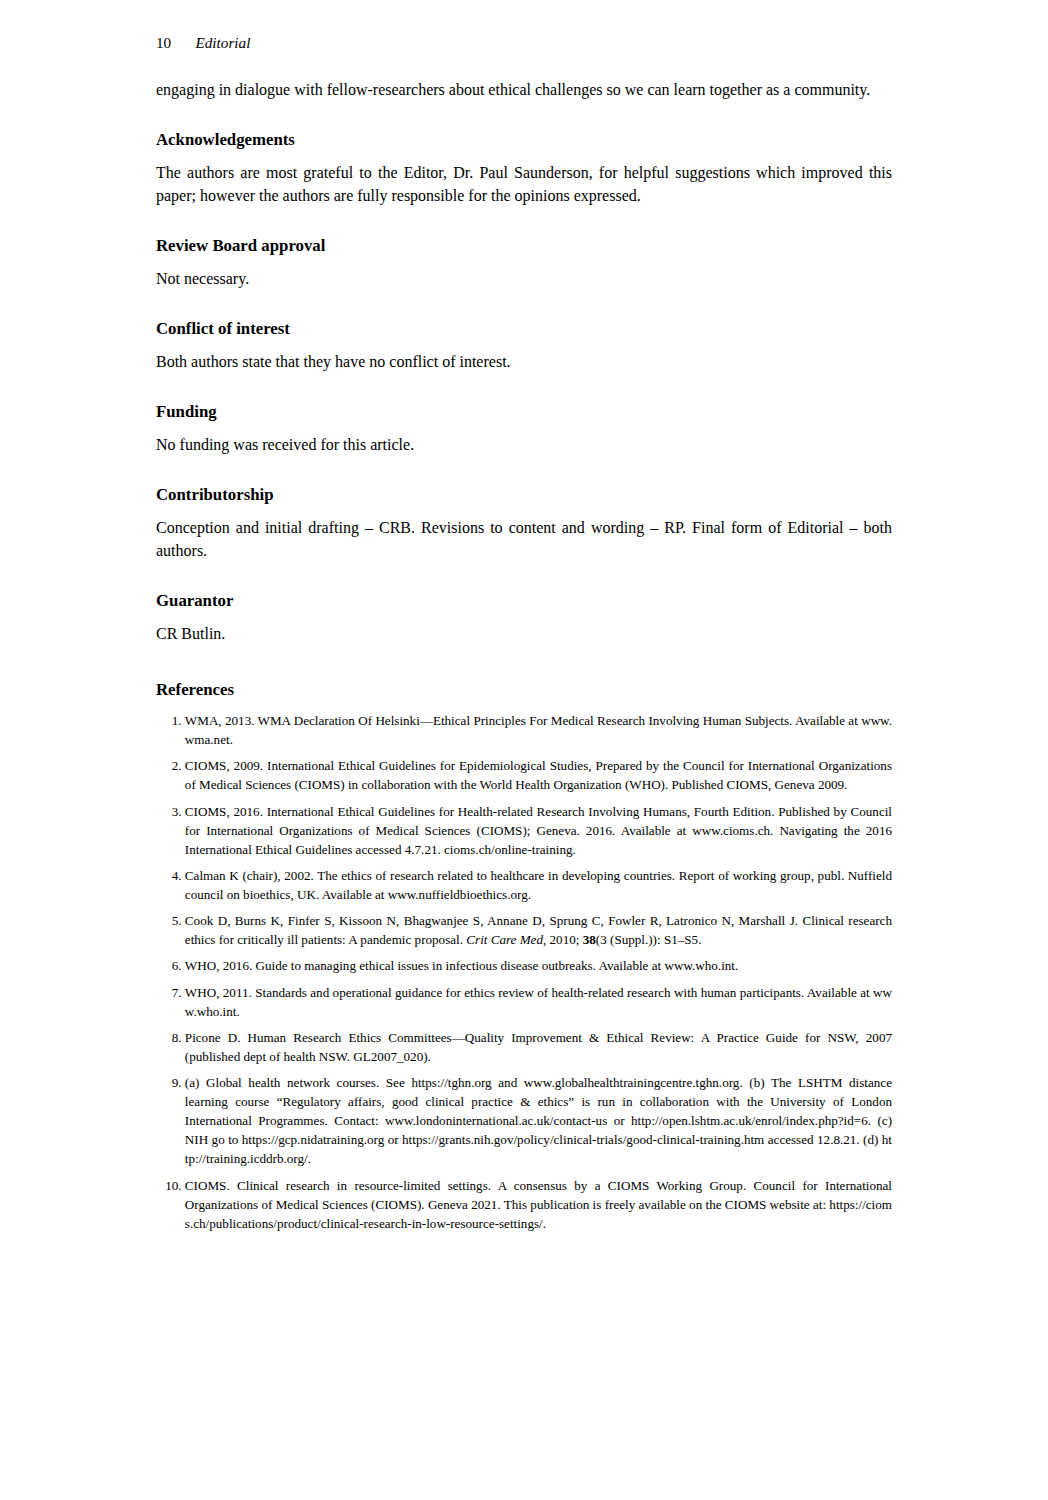10 Editorial
engaging in dialogue with fellow-researchers about ethical challenges so we can learn together as a community.
Acknowledgements
The authors are most grateful to the Editor, Dr. Paul Saunderson, for helpful suggestions which improved this paper; however the authors are fully responsible for the opinions expressed.
Review Board approval
Not necessary.
Conflict of interest
Both authors state that they have no conflict of interest.
Funding
No funding was received for this article.
Contributorship
Conception and initial drafting – CRB. Revisions to content and wording – RP. Final form of Editorial – both authors.
Guarantor
CR Butlin.
References
WMA, 2013. WMA Declaration Of Helsinki—Ethical Principles For Medical Research Involving Human Subjects. Available at www.wma.net.
CIOMS, 2009. International Ethical Guidelines for Epidemiological Studies, Prepared by the Council for International Organizations of Medical Sciences (CIOMS) in collaboration with the World Health Organization (WHO). Published CIOMS, Geneva 2009.
CIOMS, 2016. International Ethical Guidelines for Health-related Research Involving Humans, Fourth Edition. Published by Council for International Organizations of Medical Sciences (CIOMS); Geneva. 2016. Available at www.cioms.ch. Navigating the 2016 International Ethical Guidelines accessed 4.7.21. cioms.ch/online-training.
Calman K (chair), 2002. The ethics of research related to healthcare in developing countries. Report of working group, publ. Nuffield council on bioethics, UK. Available at www.nuffieldbioethics.org.
Cook D, Burns K, Finfer S, Kissoon N, Bhagwanjee S, Annane D, Sprung C, Fowler R, Latronico N, Marshall J. Clinical research ethics for critically ill patients: A pandemic proposal. Crit Care Med, 2010; 38(3 (Suppl.)): S1–S5.
WHO, 2016. Guide to managing ethical issues in infectious disease outbreaks. Available at www.who.int.
WHO, 2011. Standards and operational guidance for ethics review of health-related research with human participants. Available at www.who.int.
Picone D. Human Research Ethics Committees—Quality Improvement & Ethical Review: A Practice Guide for NSW, 2007 (published dept of health NSW. GL2007_020).
(a) Global health network courses. See https://tghn.org and www.globalhealthtrainingcentre.tghn.org. (b) The LSHTM distance learning course “Regulatory affairs, good clinical practice & ethics” is run in collaboration with the University of London International Programmes. Contact: www.londoninternational.ac.uk/contact-us or http://open.lshtm.ac.uk/enrol/index.php?id=6. (c) NIH go to https://gcp.nidatraining.org or https://grants.nih.gov/policy/clinical-trials/good-clinical-training.htm accessed 12.8.21. (d) http://training.icddrb.org/.
CIOMS. Clinical research in resource-limited settings. A consensus by a CIOMS Working Group. Council for International Organizations of Medical Sciences (CIOMS). Geneva 2021. This publication is freely available on the CIOMS website at: https://cioms.ch/publications/product/clinical-research-in-low-resource-settings/.